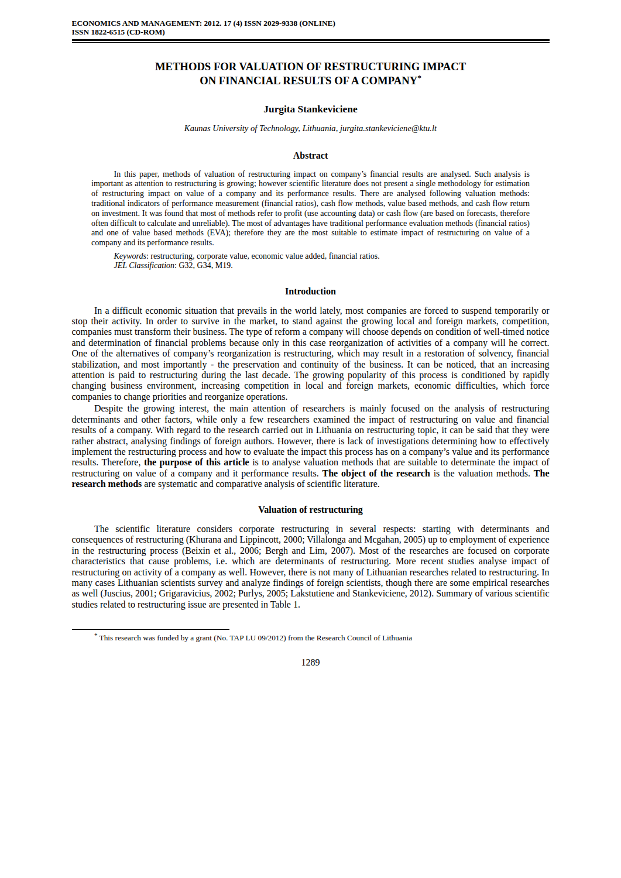ECONOMICS AND MANAGEMENT: 2012. 17 (4) ISSN 2029-9338 (ONLINE)
ISSN 1822-6515 (CD-ROM)
Methods for Valuation of Restructuring Impact
on Financial Results of a Company*
Jurgita Stankeviciene
Kaunas University of Technology, Lithuania, jurgita.stankeviciene@ktu.lt
Abstract
In this paper, methods of valuation of restructuring impact on company’s financial results are analysed. Such analysis is important as attention to restructuring is growing; however scientific literature does not present a single methodology for estimation of restructuring impact on value of a company and its performance results. There are analysed following valuation methods: traditional indicators of performance measurement (financial ratios), cash flow methods, value based methods, and cash flow return on investment. It was found that most of methods refer to profit (use accounting data) or cash flow (are based on forecasts, therefore often difficult to calculate and unreliable). The most of advantages have traditional performance evaluation methods (financial ratios) and one of value based methods (EVA); therefore they are the most suitable to estimate impact of restructuring on value of a company and its performance results.
Keywords: restructuring, corporate value, economic value added, financial ratios.
JEL Classification: G32, G34, M19.
Introduction
In a difficult economic situation that prevails in the world lately, most companies are forced to suspend temporarily or stop their activity. In order to survive in the market, to stand against the growing local and foreign markets, competition, companies must transform their business. The type of reform a company will choose depends on condition of well-timed notice and determination of financial problems because only in this case reorganization of activities of a company will he correct. One of the alternatives of company’s reorganization is restructuring, which may result in a restoration of solvency, financial stabilization, and most importantly - the preservation and continuity of the business. It can be noticed, that an increasing attention is paid to restructuring during the last decade. The growing popularity of this process is conditioned by rapidly changing business environment, increasing competition in local and foreign markets, economic difficulties, which force companies to change priorities and reorganize operations.
Despite the growing interest, the main attention of researchers is mainly focused on the analysis of restructuring determinants and other factors, while only a few researchers examined the impact of restructuring on value and financial results of a company. With regard to the research carried out in Lithuania on restructuring topic, it can be said that they were rather abstract, analysing findings of foreign authors. However, there is lack of investigations determining how to effectively implement the restructuring process and how to evaluate the impact this process has on a company’s value and its performance results. Therefore, the purpose of this article is to analyse valuation methods that are suitable to determinate the impact of restructuring on value of a company and it performance results. The object of the research is the valuation methods. The research methods are systematic and comparative analysis of scientific literature.
Valuation of restructuring
The scientific literature considers corporate restructuring in several respects: starting with determinants and consequences of restructuring (Khurana and Lippincott, 2000; Villalonga and Mcgahan, 2005) up to employment of experience in the restructuring process (Beixin et al., 2006; Bergh and Lim, 2007). Most of the researches are focused on corporate characteristics that cause problems, i.e. which are determinants of restructuring. More recent studies analyse impact of restructuring on activity of a company as well. However, there is not many of Lithuanian researches related to restructuring. In many cases Lithuanian scientists survey and analyze findings of foreign scientists, though there are some empirical researches as well (Juscius, 2001; Grigaravicius, 2002; Purlys, 2005; Lakstutiene and Stankeviciene, 2012). Summary of various scientific studies related to restructuring issue are presented in Table 1.
* This research was funded by a grant (No. TAP LU 09/2012) from the Research Council of Lithuania
1289